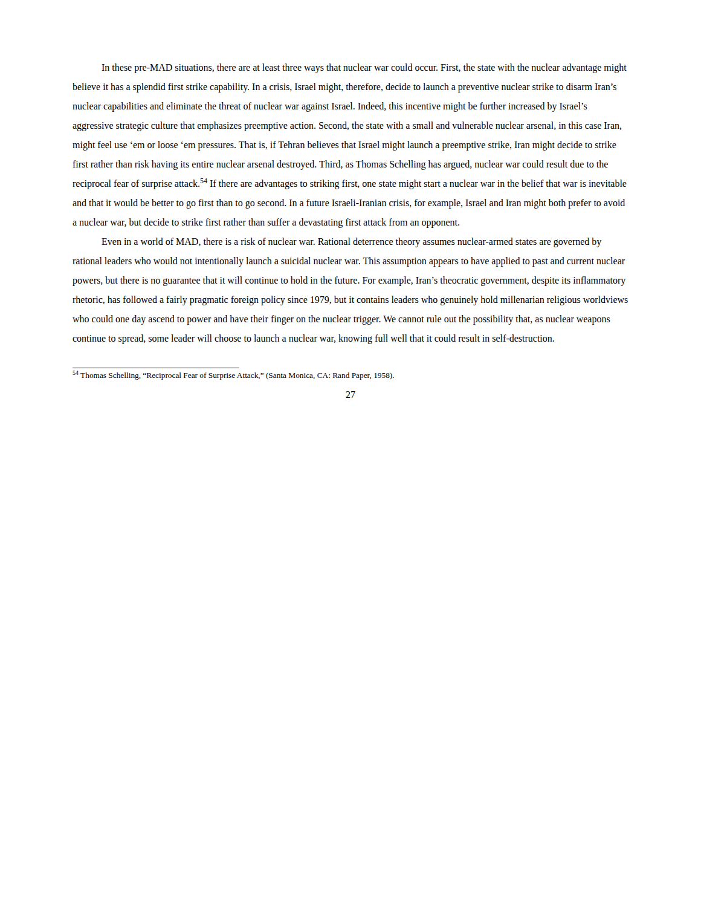In these pre-MAD situations, there are at least three ways that nuclear war could occur. First, the state with the nuclear advantage might believe it has a splendid first strike capability. In a crisis, Israel might, therefore, decide to launch a preventive nuclear strike to disarm Iran’s nuclear capabilities and eliminate the threat of nuclear war against Israel. Indeed, this incentive might be further increased by Israel’s aggressive strategic culture that emphasizes preemptive action. Second, the state with a small and vulnerable nuclear arsenal, in this case Iran, might feel use ‘em or loose ‘em pressures. That is, if Tehran believes that Israel might launch a preemptive strike, Iran might decide to strike first rather than risk having its entire nuclear arsenal destroyed. Third, as Thomas Schelling has argued, nuclear war could result due to the reciprocal fear of surprise attack.54 If there are advantages to striking first, one state might start a nuclear war in the belief that war is inevitable and that it would be better to go first than to go second. In a future Israeli-Iranian crisis, for example, Israel and Iran might both prefer to avoid a nuclear war, but decide to strike first rather than suffer a devastating first attack from an opponent.
Even in a world of MAD, there is a risk of nuclear war. Rational deterrence theory assumes nuclear-armed states are governed by rational leaders who would not intentionally launch a suicidal nuclear war. This assumption appears to have applied to past and current nuclear powers, but there is no guarantee that it will continue to hold in the future. For example, Iran’s theocratic government, despite its inflammatory rhetoric, has followed a fairly pragmatic foreign policy since 1979, but it contains leaders who genuinely hold millenarian religious worldviews who could one day ascend to power and have their finger on the nuclear trigger. We cannot rule out the possibility that, as nuclear weapons continue to spread, some leader will choose to launch a nuclear war, knowing full well that it could result in self-destruction.
54 Thomas Schelling, “Reciprocal Fear of Surprise Attack,” (Santa Monica, CA: Rand Paper, 1958).
27